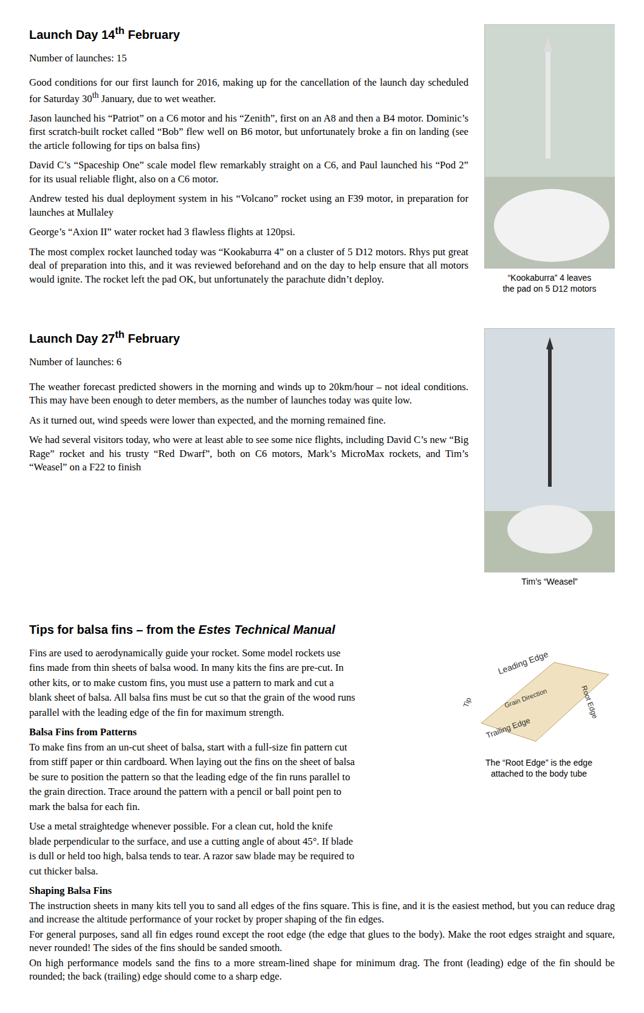“Kookaburra” 4 leaves
the pad on 5 D12 motors
Launch Day 14th February
Number of launches: 15
Good conditions for our first launch for 2016, making up for the cancellation of the launch day scheduled for Saturday 30th January, due to wet weather.
Jason launched his “Patriot” on a C6 motor and his “Zenith”, first on an A8 and then a B4 motor. Dominic’s first scratch-built rocket called “Bob” flew well on B6 motor, but unfortunately broke a fin on landing (see the article following for tips on balsa fins)
David C’s “Spaceship One” scale model flew remarkably straight on a C6, and Paul launched his “Pod 2” for its usual reliable flight, also on a C6 motor.
Andrew tested his dual deployment system in his “Volcano” rocket using an F39 motor, in preparation for launches at Mullaley
George’s “Axion II” water rocket had 3 flawless flights at 120psi.
The most complex rocket launched today was “Kookaburra 4” on a cluster of 5 D12 motors. Rhys put great deal of preparation into this, and it was reviewed beforehand and on the day to help ensure that all motors would ignite. The rocket left the pad OK, but unfortunately the parachute didn’t deploy.
Tim’s “Weasel”
Launch Day 27th February
Number of launches: 6
The weather forecast predicted showers in the morning and winds up to 20km/hour – not ideal conditions. This may have been enough to deter members, as the number of launches today was quite low.
As it turned out, wind speeds were lower than expected, and the morning remained fine.
We had several visitors today, who were at least able to see some nice flights, including David C’s new “Big Rage” rocket and his trusty “Red Dwarf”, both on C6 motors, Mark’s MicroMax rockets, and Tim’s “Weasel” on a F22 to finish
Tips for balsa fins – from the Estes Technical Manual
The “Root Edge” is the edge
attached to the body tube
Fins are used to aerodynamically guide your rocket. Some model rockets use
fins made from thin sheets of balsa wood. In many kits the fins are pre-cut. In
other kits, or to make custom fins, you must use a pattern to mark and cut a
blank sheet of balsa. All balsa fins must be cut so that the grain of the wood runs
parallel with the leading edge of the fin for maximum strength.
Balsa Fins from Patterns
To make fins from an un-cut sheet of balsa, start with a full-size fin pattern cut
from stiff paper or thin cardboard. When laying out the fins on the sheet of balsa
be sure to position the pattern so that the leading edge of the fin runs parallel to
the grain direction. Trace around the pattern with a pencil or ball point pen to
mark the balsa for each fin.
Use a metal straightedge whenever possible. For a clean cut, hold the knife
blade perpendicular to the surface, and use a cutting angle of about 45°. If blade
is dull or held too high, balsa tends to tear. A razor saw blade may be required to
cut thicker balsa.
Shaping Balsa Fins
The instruction sheets in many kits tell you to sand all edges of the fins square. This is fine, and it is the easiest method, but you can reduce drag and increase the altitude performance of your rocket by proper shaping of the fin edges.
For general purposes, sand all fin edges round except the root edge (the edge that glues to the body). Make the root edges straight and square, never rounded! The sides of the fins should be sanded smooth.
On high performance models sand the fins to a more stream-lined shape for minimum drag. The front (leading) edge of the fin should be rounded; the back (trailing) edge should come to a sharp edge.